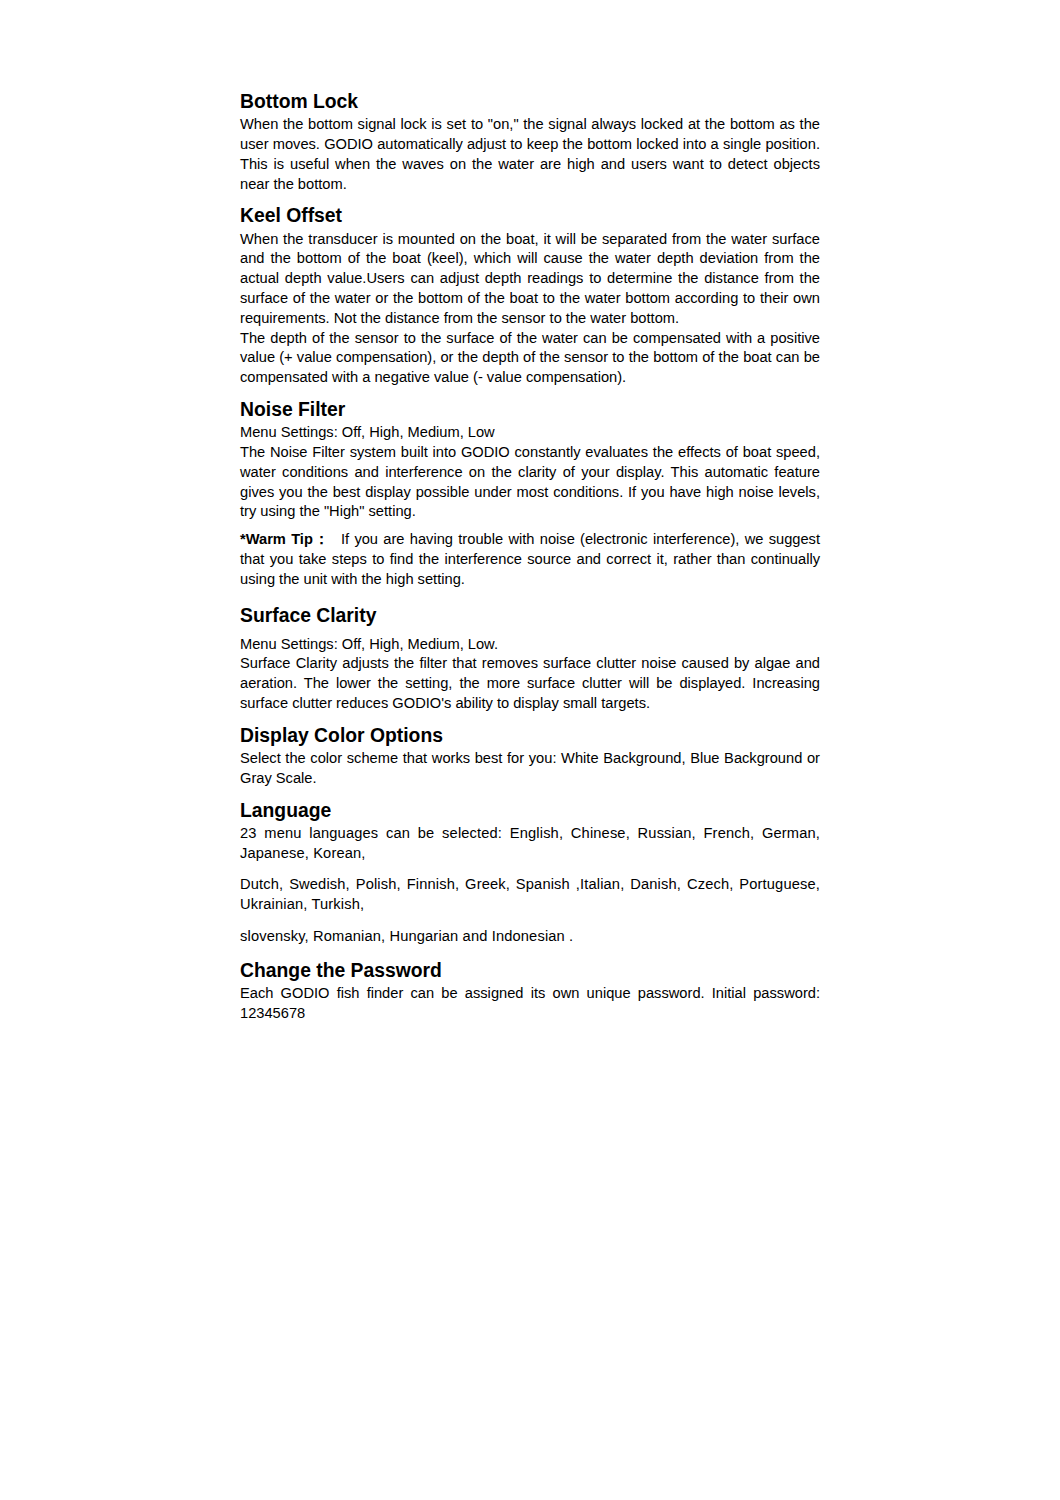Bottom Lock
When the bottom signal lock is set to "on," the signal always locked at the bottom as the user moves. GODIO automatically adjust to keep the bottom locked into a single position. This is useful when the waves on the water are high and users want to detect objects near the bottom.
Keel Offset
When the transducer is mounted on the boat, it will be separated from the water surface and the bottom of the boat (keel), which will cause the water depth deviation from the actual depth value.Users can adjust depth readings to determine the distance from the surface of the water or the bottom of the boat to the water bottom according to their own requirements. Not the distance from the sensor to the water bottom.
The depth of the sensor to the surface of the water can be compensated with a positive value (+ value compensation), or the depth of the sensor to the bottom of the boat can be compensated with a negative value (- value compensation).
Noise Filter
Menu Settings: Off, High, Medium, Low
The Noise Filter system built into GODIO constantly evaluates the effects of boat speed, water conditions and interference on the clarity of your display. This automatic feature gives you the best display possible under most conditions. If you have high noise levels, try using the "High" setting.
*Warm Tip： If you are having trouble with noise (electronic interference), we suggest that you take steps to find the interference source and correct it, rather than continually using the unit with the high setting.
Surface Clarity
Menu Settings: Off, High, Medium, Low.
Surface Clarity adjusts the filter that removes surface clutter noise caused by algae and aeration. The lower the setting, the more surface clutter will be displayed. Increasing surface clutter reduces GODIO's ability to display small targets.
Display Color Options
Select the color scheme that works best for you: White Background, Blue Background or Gray Scale.
Language
23 menu languages can be selected: English, Chinese, Russian, French, German, Japanese, Korean,
Dutch, Swedish, Polish, Finnish, Greek, Spanish ,Italian, Danish, Czech, Portuguese, Ukrainian, Turkish,
slovensky, Romanian, Hungarian and Indonesian .
Change the Password
Each GODIO fish finder can be assigned its own unique password. Initial password: 12345678